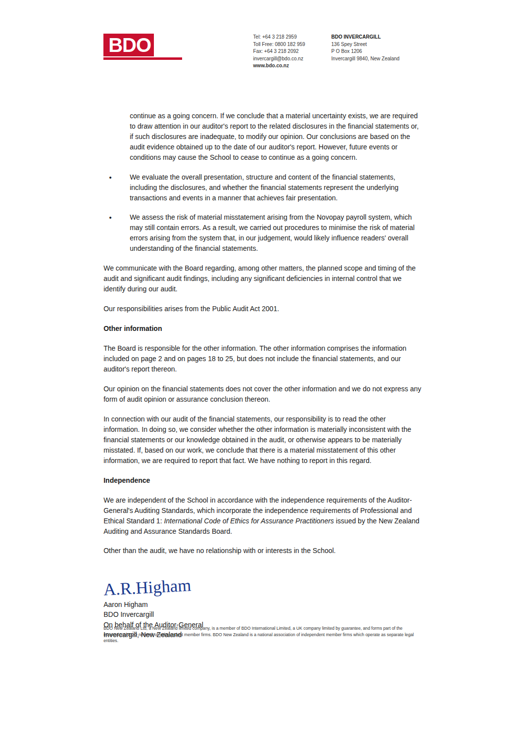BDO
Tel: +64 3 218 2959
Toll Free: 0800 182 959
Fax: +64 3 218 2092
invercargill@bdo.co.nz
www.bdo.co.nz
BDO INVERCARGILL
136 Spey Street
P O Box 1206
Invercargill 9840, New Zealand
continue as a going concern. If we conclude that a material uncertainty exists, we are required to draw attention in our auditor's report to the related disclosures in the financial statements or, if such disclosures are inadequate, to modify our opinion. Our conclusions are based on the audit evidence obtained up to the date of our auditor's report. However, future events or conditions may cause the School to cease to continue as a going concern.
We evaluate the overall presentation, structure and content of the financial statements, including the disclosures, and whether the financial statements represent the underlying transactions and events in a manner that achieves fair presentation.
We assess the risk of material misstatement arising from the Novopay payroll system, which may still contain errors. As a result, we carried out procedures to minimise the risk of material errors arising from the system that, in our judgement, would likely influence readers' overall understanding of the financial statements.
We communicate with the Board regarding, among other matters, the planned scope and timing of the audit and significant audit findings, including any significant deficiencies in internal control that we identify during our audit.
Our responsibilities arises from the Public Audit Act 2001.
Other information
The Board is responsible for the other information. The other information comprises the information included on page 2 and on pages 18 to 25, but does not include the financial statements, and our auditor's report thereon.
Our opinion on the financial statements does not cover the other information and we do not express any form of audit opinion or assurance conclusion thereon.
In connection with our audit of the financial statements, our responsibility is to read the other information. In doing so, we consider whether the other information is materially inconsistent with the financial statements or our knowledge obtained in the audit, or otherwise appears to be materially misstated. If, based on our work, we conclude that there is a material misstatement of this other information, we are required to report that fact. We have nothing to report in this regard.
Independence
We are independent of the School in accordance with the independence requirements of the Auditor-General's Auditing Standards, which incorporate the independence requirements of Professional and Ethical Standard 1: International Code of Ethics for Assurance Practitioners issued by the New Zealand Auditing and Assurance Standards Board.
Other than the audit, we have no relationship with or interests in the School.
A.R.Higham
Aaron Higham
BDO Invercargill
On behalf of the Auditor-General
Invercargill, New Zealand
BDO New Zealand Ltd, a New Zealand limited company, is a member of BDO International Limited, a UK company limited by guarantee, and forms part of the international BDO network of independent member firms. BDO New Zealand is a national association of independent member firms which operate as separate legal entities.